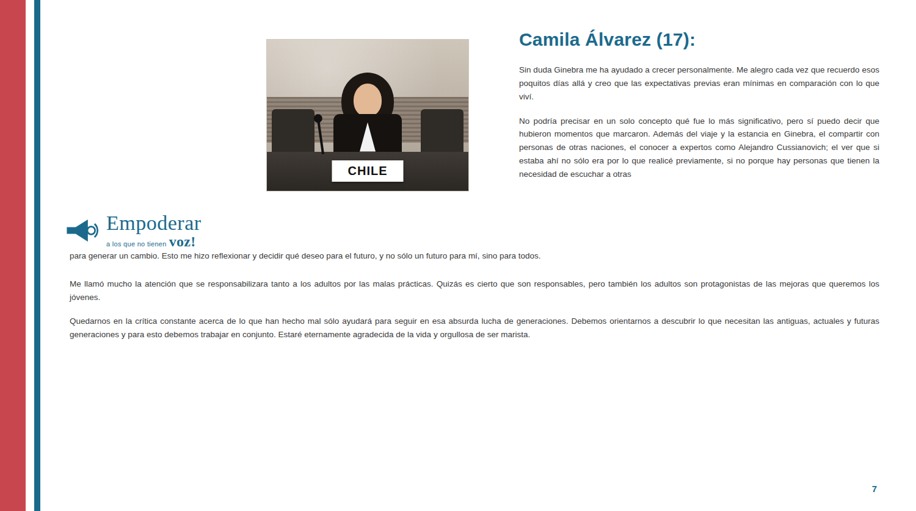Empoderar
a los que no tienen voz!
CHILE
Camila Álvarez (17):
Sin duda Ginebra me ha ayudado a crecer personalmente. Me alegro cada vez que recuerdo esos poquitos días allá y creo que las expectativas previas eran mínimas en comparación con lo que viví.
No podría precisar en un solo concepto qué fue lo más significativo, pero sí puedo decir que hubieron momentos que marcaron. Además del viaje y la estancia en Ginebra, el compartir con personas de otras naciones, el conocer a expertos como Alejandro Cussianovich; el ver que si estaba ahí no sólo era por lo que realicé previamente, si no porque hay personas que tienen la necesidad de escuchar a otras
para generar un cambio. Esto me hizo reflexionar y decidir qué deseo para el futuro, y no sólo un futuro para mí, sino para todos.
Me llamó mucho la atención que se responsabilizara tanto a los adultos por las malas prácticas. Quizás es cierto que son responsables, pero también los adultos son protagonistas de las mejoras que queremos los jóvenes.
Quedarnos en la crítica constante acerca de lo que han hecho mal sólo ayudará para seguir en esa absurda lucha de generaciones. Debemos orientarnos a descubrir lo que necesitan las antiguas, actuales y futuras generaciones y para esto debemos trabajar en conjunto. Estaré eternamente agradecida de la vida y orgullosa de ser marista.
7